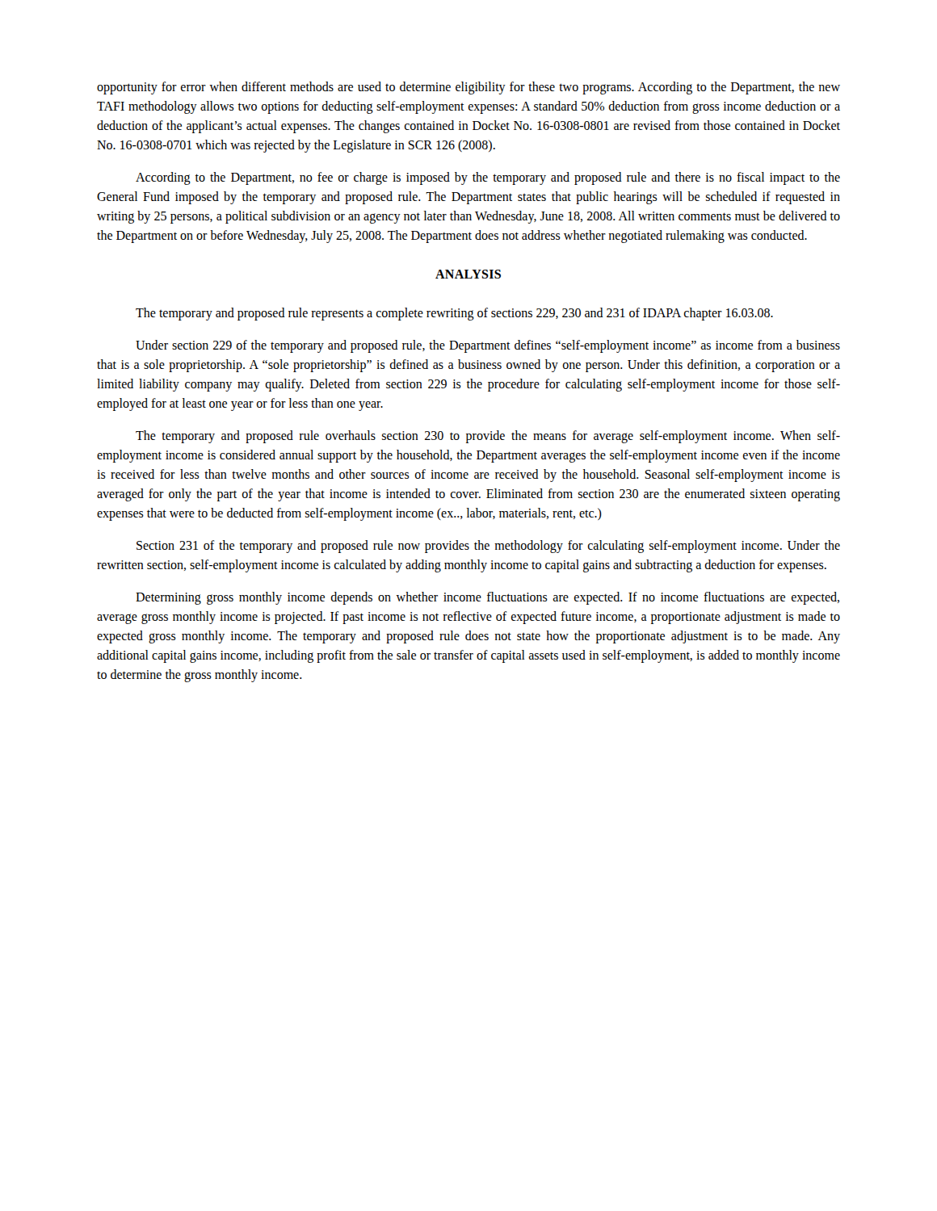opportunity for error when different methods are used to determine eligibility for these two programs. According to the Department, the new TAFI methodology allows two options for deducting self-employment expenses: A standard 50% deduction from gross income deduction or a deduction of the applicant’s actual expenses. The changes contained in Docket No. 16-0308-0801 are revised from those contained in Docket No. 16-0308-0701 which was rejected by the Legislature in SCR 126 (2008).
According to the Department, no fee or charge is imposed by the temporary and proposed rule and there is no fiscal impact to the General Fund imposed by the temporary and proposed rule. The Department states that public hearings will be scheduled if requested in writing by 25 persons, a political subdivision or an agency not later than Wednesday, June 18, 2008. All written comments must be delivered to the Department on or before Wednesday, July 25, 2008. The Department does not address whether negotiated rulemaking was conducted.
ANALYSIS
The temporary and proposed rule represents a complete rewriting of sections 229, 230 and 231 of IDAPA chapter 16.03.08.
Under section 229 of the temporary and proposed rule, the Department defines “self-employment income” as income from a business that is a sole proprietorship. A “sole proprietorship” is defined as a business owned by one person. Under this definition, a corporation or a limited liability company may qualify. Deleted from section 229 is the procedure for calculating self-employment income for those self-employed for at least one year or for less than one year.
The temporary and proposed rule overhauls section 230 to provide the means for average self-employment income. When self-employment income is considered annual support by the household, the Department averages the self-employment income even if the income is received for less than twelve months and other sources of income are received by the household. Seasonal self-employment income is averaged for only the part of the year that income is intended to cover. Eliminated from section 230 are the enumerated sixteen operating expenses that were to be deducted from self-employment income (ex.., labor, materials, rent, etc.)
Section 231 of the temporary and proposed rule now provides the methodology for calculating self-employment income. Under the rewritten section, self-employment income is calculated by adding monthly income to capital gains and subtracting a deduction for expenses.
Determining gross monthly income depends on whether income fluctuations are expected. If no income fluctuations are expected, average gross monthly income is projected. If past income is not reflective of expected future income, a proportionate adjustment is made to expected gross monthly income. The temporary and proposed rule does not state how the proportionate adjustment is to be made. Any additional capital gains income, including profit from the sale or transfer of capital assets used in self-employment, is added to monthly income to determine the gross monthly income.